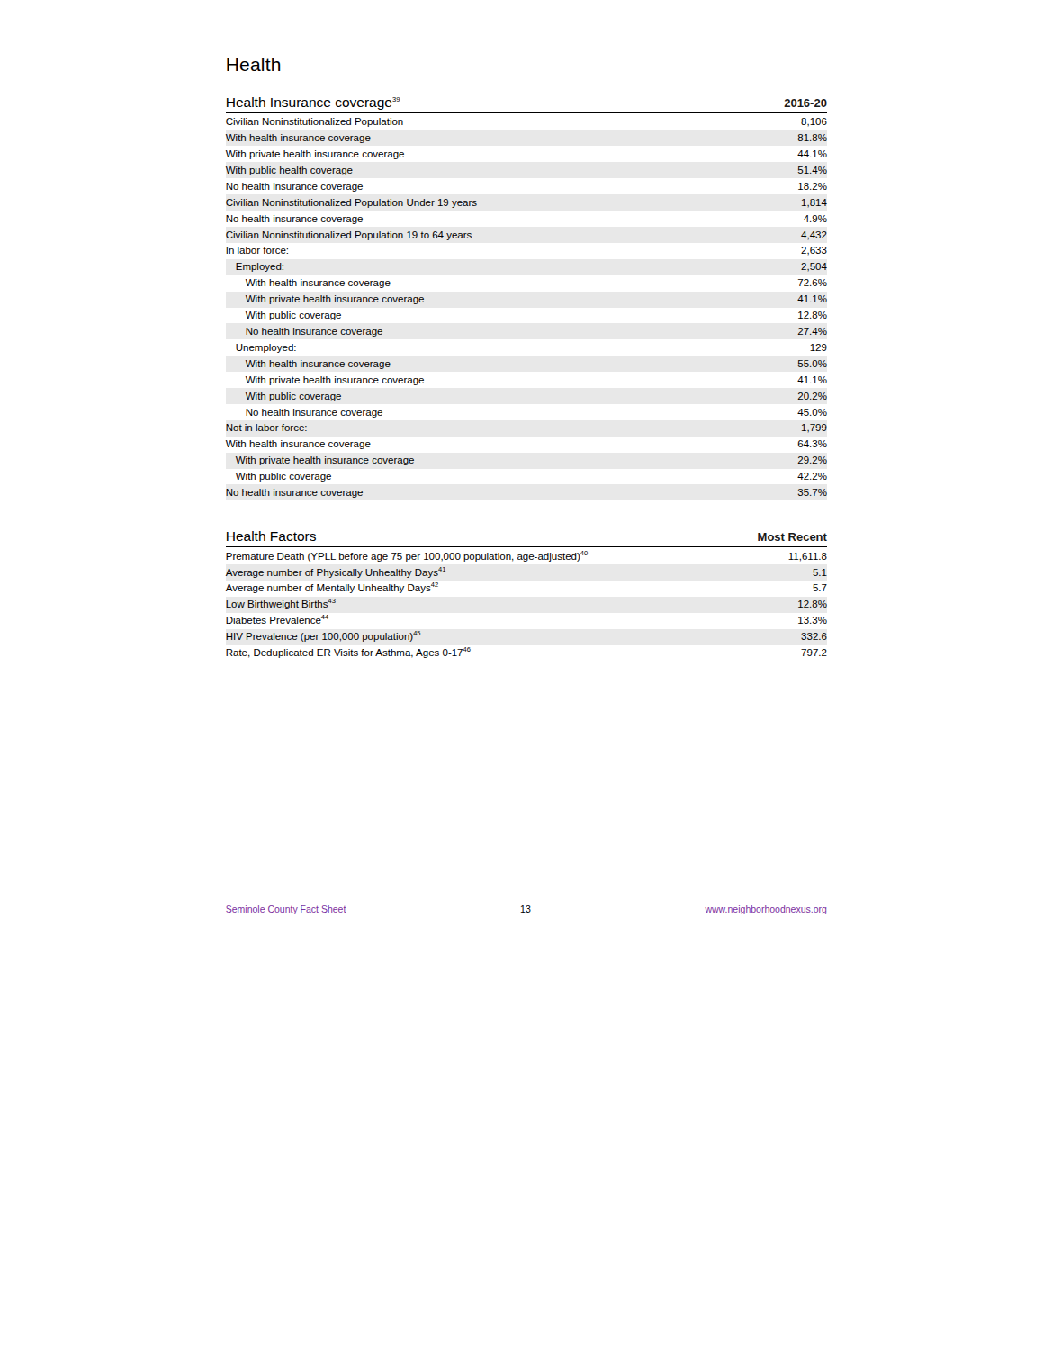Health
Health Insurance coverage39
2016-20
| Civilian Noninstitutionalized Population | 8,106 |
| With health insurance coverage | 81.8% |
| With private health insurance coverage | 44.1% |
| With public health coverage | 51.4% |
| No health insurance coverage | 18.2% |
| Civilian Noninstitutionalized Population Under 19 years | 1,814 |
| No health insurance coverage | 4.9% |
| Civilian Noninstitutionalized Population 19 to 64 years | 4,432 |
| In labor force: | 2,633 |
| Employed: | 2,504 |
| With health insurance coverage | 72.6% |
| With private health insurance coverage | 41.1% |
| With public coverage | 12.8% |
| No health insurance coverage | 27.4% |
| Unemployed: | 129 |
| With health insurance coverage | 55.0% |
| With private health insurance coverage | 41.1% |
| With public coverage | 20.2% |
| No health insurance coverage | 45.0% |
| Not in labor force: | 1,799 |
| With health insurance coverage | 64.3% |
| With private health insurance coverage | 29.2% |
| With public coverage | 42.2% |
| No health insurance coverage | 35.7% |
Health Factors
Most Recent
| Premature Death (YPLL before age 75 per 100,000 population, age-adjusted) 40 | 11,611.8 |
| Average number of Physically Unhealthy Days 41 | 5.1 |
| Average number of Mentally Unhealthy Days 42 | 5.7 |
| Low Birthweight Births 43 | 12.8% |
| Diabetes Prevalence 44 | 13.3% |
| HIV Prevalence (per 100,000 population) 45 | 332.6 |
| Rate, Deduplicated ER Visits for Asthma, Ages 0-17 46 | 797.2 |
Seminole County Fact Sheet
13
www.neighborhoodnexus.org